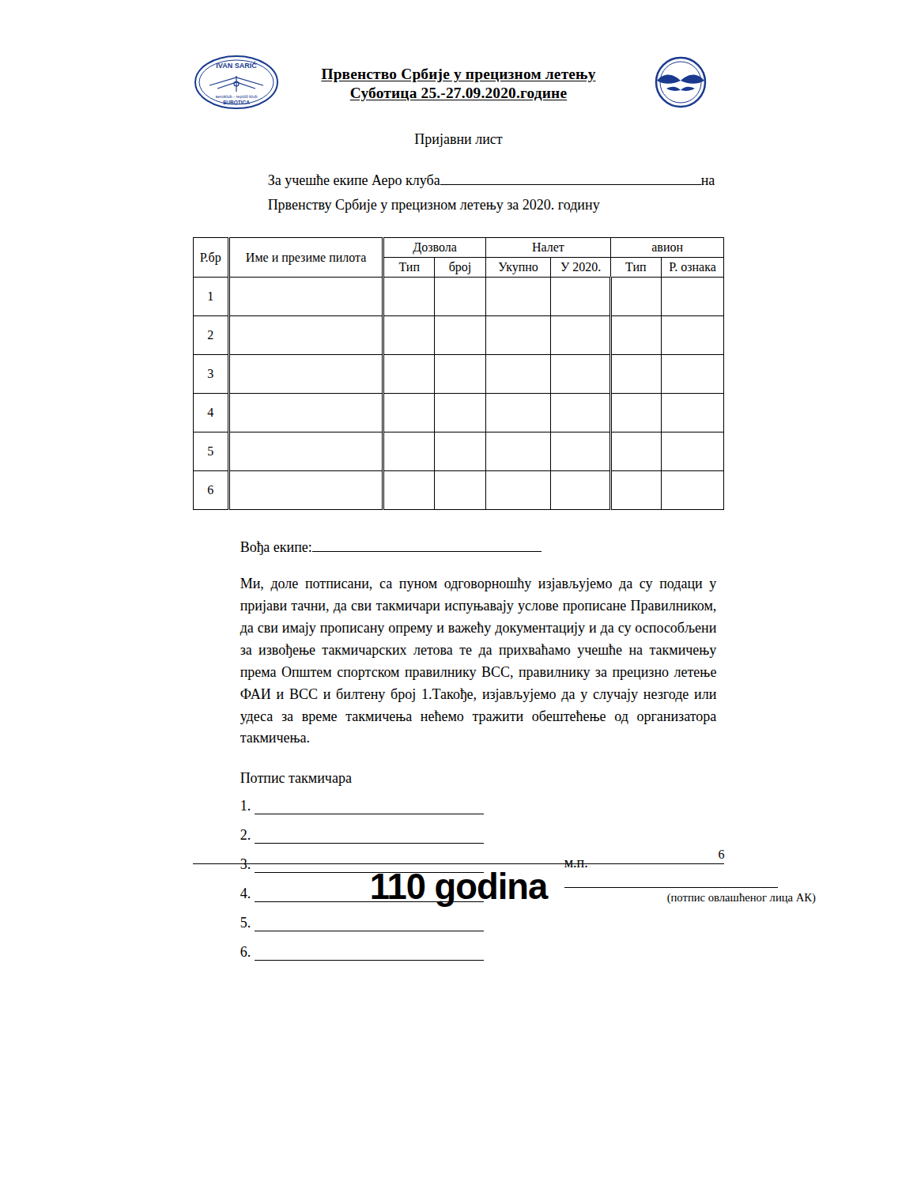IVAN SARIĆ aeroklub - repülő klub SUBOTICA
Првенство Србије у прецизном летењу
Суботица 25.-27.09.2020.године
Пријавни лист
За учешће екипе Аеро клуба на
Првенству Србије у прецизном летењу за 2020. годину
| Р.бр | Име и презиме пилота | Дозвола | Налет | авион |
| --- | --- | --- | --- | --- |
| Тип | број | Укупно | У 2020. | Тип | Р. ознака |
| 1 | | | | | | | |
| 2 | | | | | | | |
| 3 | | | | | | | |
| 4 | | | | | | | |
| 5 | | | | | | | |
| 6 | | | | | | | |
Вођа екипе:
Ми, доле потписани, са пуном одговорношћу изјављујемо да су подаци у пријави тачни, да сви такмичари испуњавају услове прописане Правилником, да сви имају прописану опрему и важећу документацију и да су оспособљени за извођење такмичарских летова те да прихваћамо учешће на такмичењу према Општем спортском правилнику ВСС, правилнику за прецизно летење ФАИ и ВСС и билтену број 1.Такође, изјављујемо да у случају незгоде или удеса за време такмичења нећемо тражити обештећење од организатора такмичења.
Потпис такмичара
1.
2.
3.
4.
5.
6.
м.п. (потпис овлашћеног лица АК)
6
110 godina